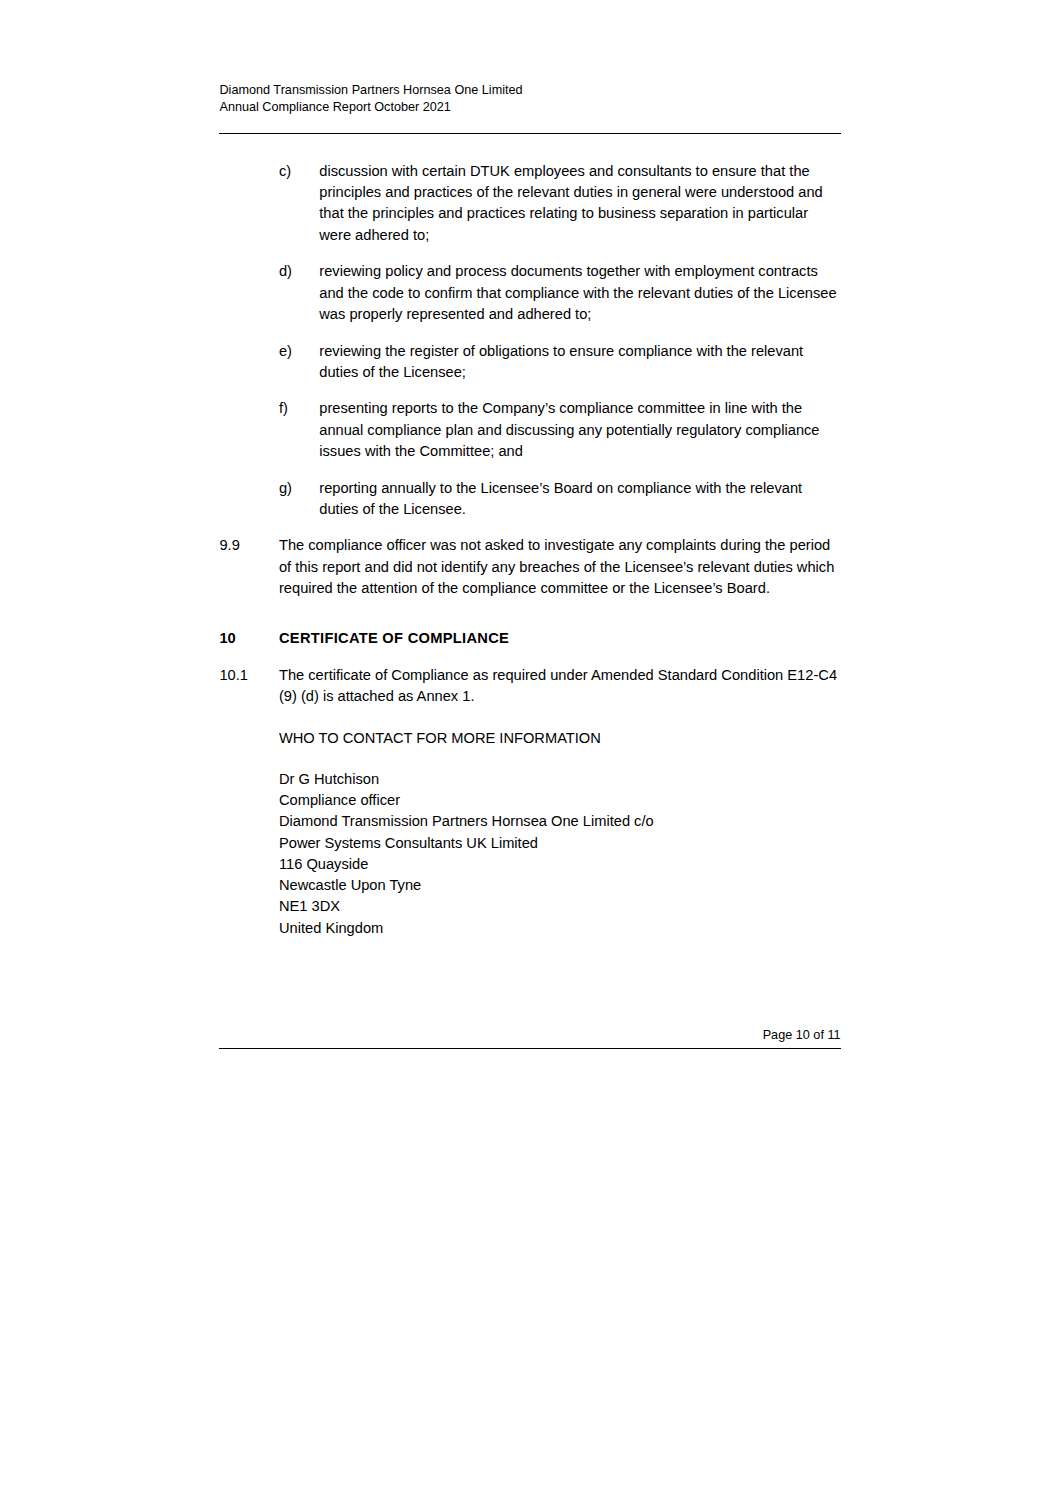Diamond Transmission Partners Hornsea One Limited
Annual Compliance Report October 2021
c)
discussion with certain DTUK employees and consultants to ensure that the principles and practices of the relevant duties in general were understood and that the principles and practices relating to business separation in particular were adhered to;
d)
reviewing policy and process documents together with employment contracts and the code to confirm that compliance with the relevant duties of the Licensee was properly represented and adhered to;
e)
reviewing the register of obligations to ensure compliance with the relevant duties of the Licensee;
f)
presenting reports to the Company’s compliance committee in line with the annual compliance plan and discussing any potentially regulatory compliance issues with the Committee; and
g)
reporting annually to the Licensee’s Board on compliance with the relevant duties of the Licensee.
9.9
The compliance officer was not asked to investigate any complaints during the period of this report and did not identify any breaches of the Licensee’s relevant duties which required the attention of the compliance committee or the Licensee’s Board.
10 CERTIFICATE OF COMPLIANCE
10.1
The certificate of Compliance as required under Amended Standard Condition E12-C4 (9) (d) is attached as Annex 1.
WHO TO CONTACT FOR MORE INFORMATION
Dr G Hutchison
Compliance officer
Diamond Transmission Partners Hornsea One Limited c/o
Power Systems Consultants UK Limited
116 Quayside
Newcastle Upon Tyne
NE1 3DX
United Kingdom
Page 10 of 11